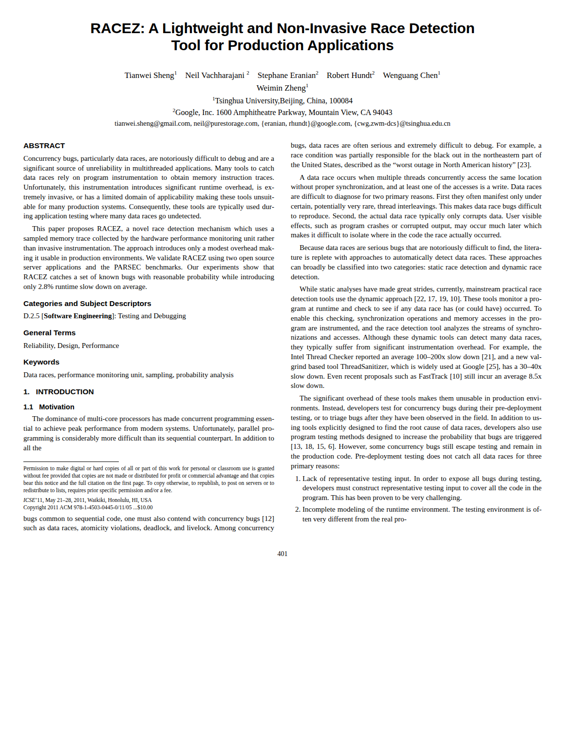RACEZ: A Lightweight and Non-Invasive Race Detection
Tool for Production Applications
Tianwei Sheng1 Neil Vachharajani 2 Stephane Eranian2 Robert Hundt2 Wenguang Chen1
Weimin Zheng1
1Tsinghua University,Beijing, China, 100084
2Google, Inc. 1600 Amphitheatre Parkway, Mountain View, CA 94043
tianwei.sheng@gmail.com, neil@purestorage.com, {eranian, rhundt}@google.com, {cwg,zwm-dcs}@tsinghua.edu.cn
ABSTRACT
Concurrency bugs, particularly data races, are notoriously difficult to debug and are a significant source of unreliability in multithreaded applications. Many tools to catch data races rely on program instrumentation to obtain memory instruction traces. Unfortunately, this instrumentation introduces significant runtime overhead, is extremely invasive, or has a limited domain of applicability making these tools unsuitable for many production systems. Consequently, these tools are typically used during application testing where many data races go undetected.
This paper proposes RACEZ, a novel race detection mechanism which uses a sampled memory trace collected by the hardware performance monitoring unit rather than invasive instrumentation. The approach introduces only a modest overhead making it usable in production environments. We validate RACEZ using two open source server applications and the PARSEC benchmarks. Our experiments show that RACEZ catches a set of known bugs with reasonable probability while introducing only 2.8% runtime slow down on average.
Categories and Subject Descriptors
D.2.5 [Software Engineering]: Testing and Debugging
General Terms
Reliability, Design, Performance
Keywords
Data races, performance monitoring unit, sampling, probability analysis
1. INTRODUCTION
1.1 Motivation
The dominance of multi-core processors has made concurrent programming essential to achieve peak performance from modern systems. Unfortunately, parallel programming is considerably more difficult than its sequential counterpart. In addition to all the
Permission to make digital or hard copies of all or part of this work for personal or classroom use is granted without fee provided that copies are not made or distributed for profit or commercial advantage and that copies bear this notice and the full citation on the first page. To copy otherwise, to republish, to post on servers or to redistribute to lists, requires prior specific permission and/or a fee.
ICSE’11, May 21–28, 2011, Waikiki, Honolulu, HI, USA
Copyright 2011 ACM 978-1-4503-0445-0/11/05 ...$10.00
bugs common to sequential code, one must also contend with concurrency bugs [12] such as data races, atomicity violations, deadlock, and livelock. Among concurrency bugs, data races are often serious and extremely difficult to debug. For example, a race condition was partially responsible for the black out in the northeastern part of the United States, described as the “worst outage in North American history” [23].
A data race occurs when multiple threads concurrently access the same location without proper synchronization, and at least one of the accesses is a write. Data races are difficult to diagnose for two primary reasons. First they often manifest only under certain, potentially very rare, thread interleavings. This makes data race bugs difficult to reproduce. Second, the actual data race typically only corrupts data. User visible effects, such as program crashes or corrupted output, may occur much later which makes it difficult to isolate where in the code the race actually occurred.
Because data races are serious bugs that are notoriously difficult to find, the literature is replete with approaches to automatically detect data races. These approaches can broadly be classified into two categories: static race detection and dynamic race detection.
While static analyses have made great strides, currently, mainstream practical race detection tools use the dynamic approach [22, 17, 19, 10]. These tools monitor a program at runtime and check to see if any data race has (or could have) occurred. To enable this checking, synchronization operations and memory accesses in the program are instrumented, and the race detection tool analyzes the streams of synchronizations and accesses. Although these dynamic tools can detect many data races, they typically suffer from significant instrumentation overhead. For example, the Intel Thread Checker reported an average 100–200x slow down [21], and a new valgrind based tool ThreadSanitizer, which is widely used at Google [25], has a 30–40x slow down. Even recent proposals such as FastTrack [10] still incur an average 8.5x slow down.
The significant overhead of these tools makes them unusable in production environments. Instead, developers test for concurrency bugs during their pre-deployment testing, or to triage bugs after they have been observed in the field. In addition to using tools explicitly designed to find the root cause of data races, developers also use program testing methods designed to increase the probability that bugs are triggered [13, 18, 15, 6]. However, some concurrency bugs still escape testing and remain in the production code. Pre-deployment testing does not catch all data races for three primary reasons:
Lack of representative testing input. In order to expose all bugs during testing, developers must construct representative testing input to cover all the code in the program. This has been proven to be very challenging.
Incomplete modeling of the runtime environment. The testing environment is often very different from the real pro-
401